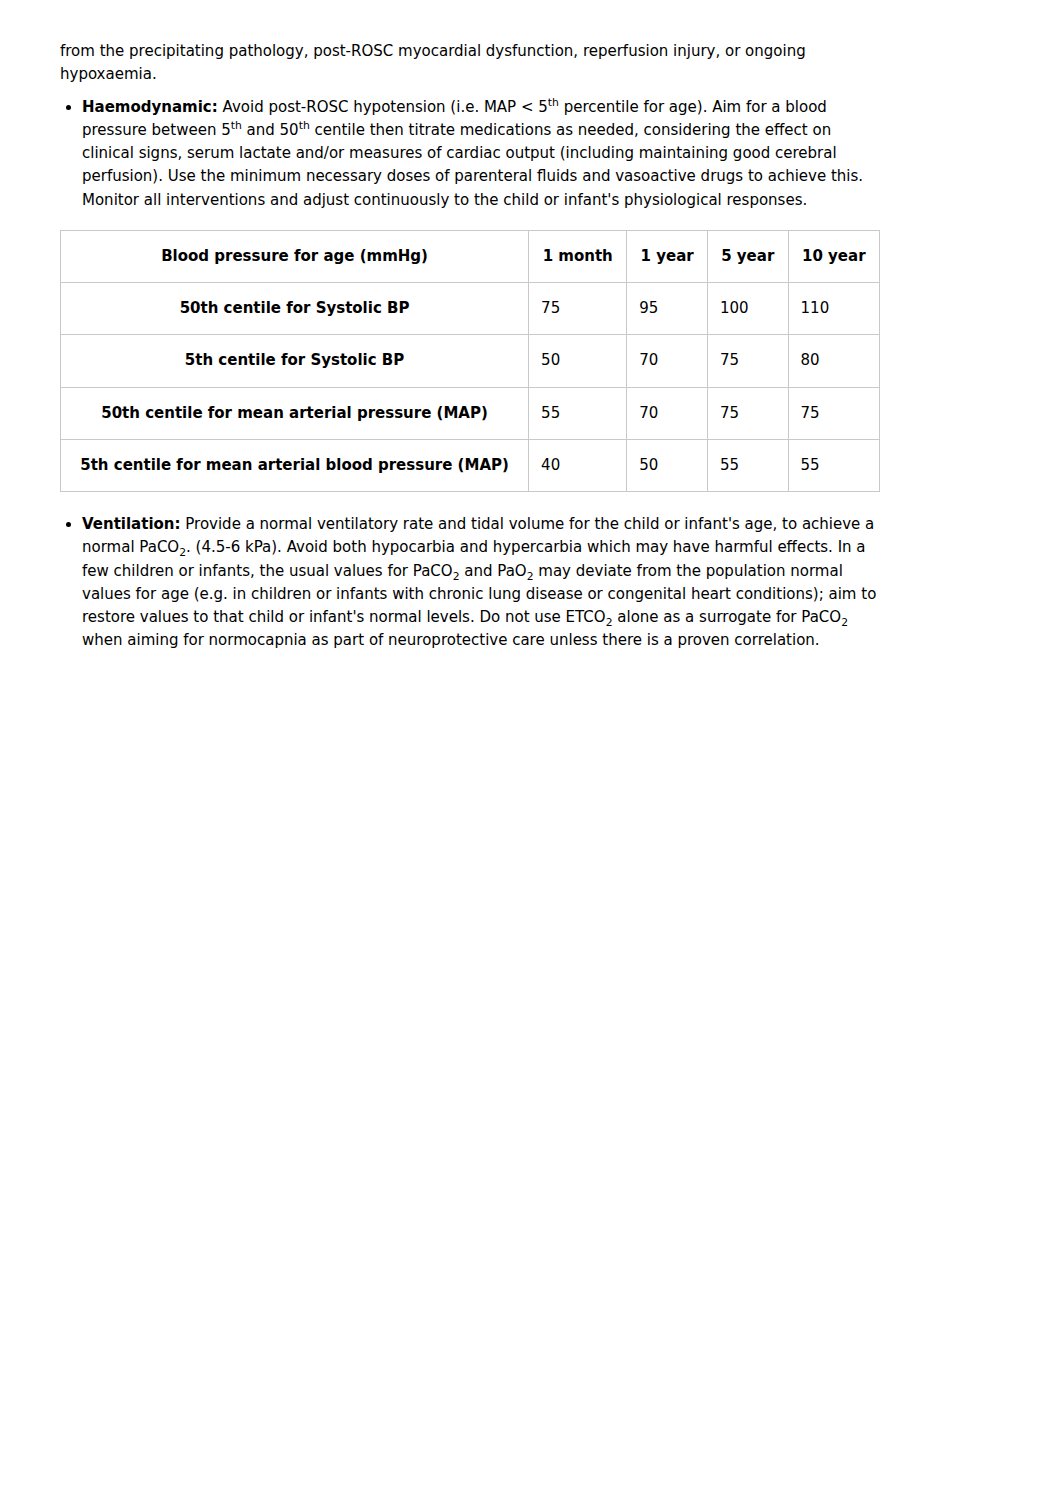from the precipitating pathology, post-ROSC myocardial dysfunction, reperfusion injury, or ongoing hypoxaemia.
Haemodynamic: Avoid post-ROSC hypotension (i.e. MAP < 5th percentile for age). Aim for a blood pressure between 5th and 50th centile then titrate medications as needed, considering the effect on clinical signs, serum lactate and/or measures of cardiac output (including maintaining good cerebral perfusion). Use the minimum necessary doses of parenteral fluids and vasoactive drugs to achieve this. Monitor all interventions and adjust continuously to the child or infant's physiological responses.
| Blood pressure for age (mmHg) | 1 month | 1 year | 5 year | 10 year |
| --- | --- | --- | --- | --- |
| 50th centile for Systolic BP | 75 | 95 | 100 | 110 |
| 5th centile for Systolic BP | 50 | 70 | 75 | 80 |
| 50th centile for mean arterial pressure (MAP) | 55 | 70 | 75 | 75 |
| 5th centile for mean arterial blood pressure (MAP) | 40 | 50 | 55 | 55 |
Ventilation: Provide a normal ventilatory rate and tidal volume for the child or infant's age, to achieve a normal PaCO2. (4.5-6 kPa). Avoid both hypocarbia and hypercarbia which may have harmful effects. In a few children or infants, the usual values for PaCO2 and PaO2 may deviate from the population normal values for age (e.g. in children or infants with chronic lung disease or congenital heart conditions); aim to restore values to that child or infant's normal levels. Do not use ETCO2 alone as a surrogate for PaCO2 when aiming for normocapnia as part of neuroprotective care unless there is a proven correlation.